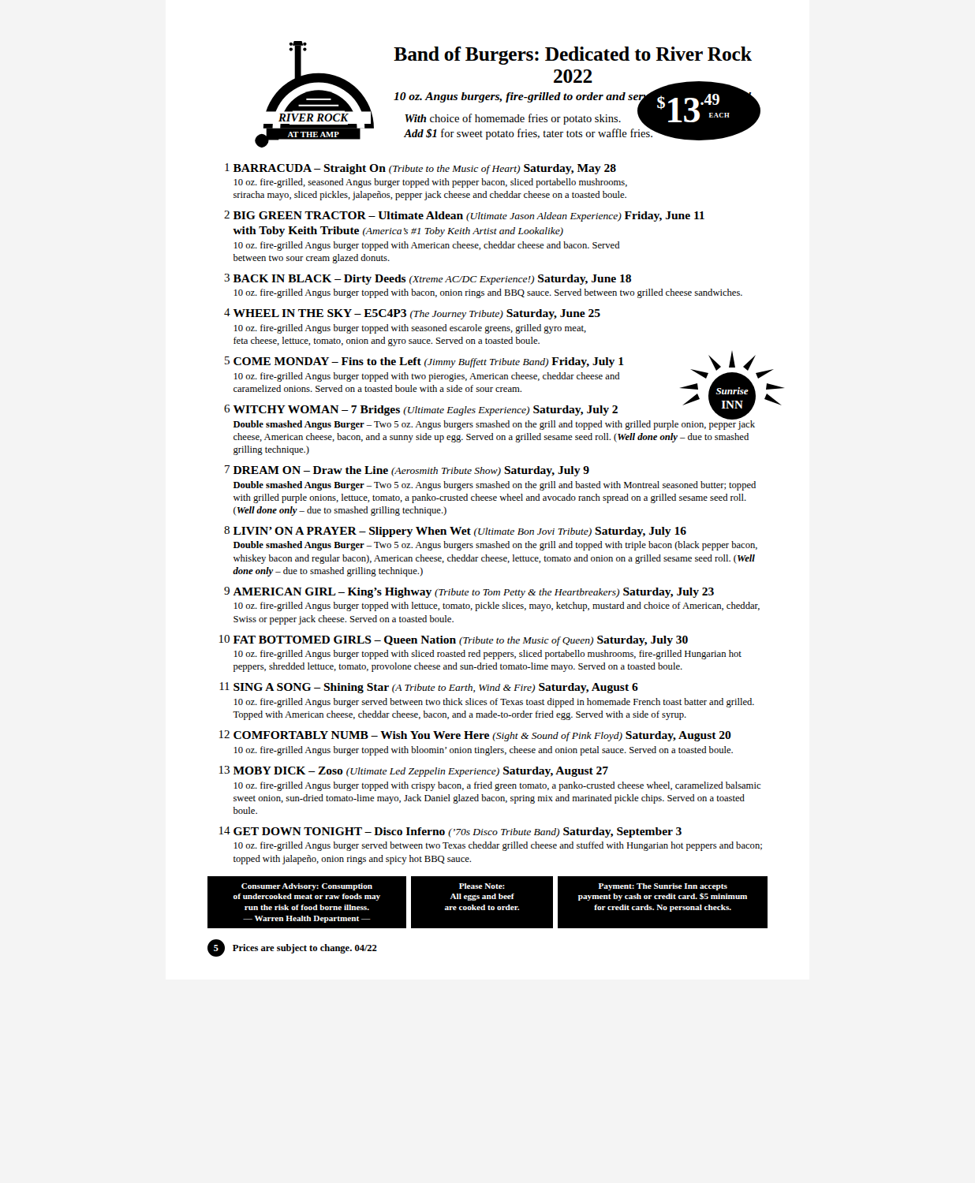RIVER ROCK AT THE AMP
Band of Burgers: Dedicated to River Rock 2022
10 oz. Angus burgers, fire-grilled to order and served all day every day!
With choice of homemade fries or potato skins.
Add $1 for sweet potato fries, tater tots or waffle fries.
$13.49 EACH
Sunrise INN
BARRACUDA – Straight On (Tribute to the Music of Heart) Saturday, May 28
10 oz. fire-grilled, seasoned Angus burger topped with pepper bacon, sliced portabello mushrooms, sriracha mayo, sliced pickles, jalapeños, pepper jack cheese and cheddar cheese on a toasted boule.
BIG GREEN TRACTOR – Ultimate Aldean (Ultimate Jason Aldean Experience) Friday, June 11
with Toby Keith Tribute (America’s #1 Toby Keith Artist and Lookalike)
10 oz. fire-grilled Angus burger topped with American cheese, cheddar cheese and bacon. Served between two sour cream glazed donuts.
BACK IN BLACK – Dirty Deeds (Xtreme AC/DC Experience!) Saturday, June 18
10 oz. fire-grilled Angus burger topped with bacon, onion rings and BBQ sauce. Served between two grilled cheese sandwiches.
WHEEL IN THE SKY – E5C4P3 (The Journey Tribute) Saturday, June 25
10 oz. fire-grilled Angus burger topped with seasoned escarole greens, grilled gyro meat,
feta cheese, lettuce, tomato, onion and gyro sauce. Served on a toasted boule.
COME MONDAY – Fins to the Left (Jimmy Buffett Tribute Band) Friday, July 1
10 oz. fire-grilled Angus burger topped with two pierogies, American cheese, cheddar cheese and caramelized onions. Served on a toasted boule with a side of sour cream.
WITCHY WOMAN – 7 Bridges (Ultimate Eagles Experience) Saturday, July 2
Double smashed Angus Burger – Two 5 oz. Angus burgers smashed on the grill and topped with grilled purple onion, pepper jack cheese, American cheese, bacon, and a sunny side up egg. Served on a grilled sesame seed roll. (Well done only – due to smashed grilling technique.)
DREAM ON – Draw the Line (Aerosmith Tribute Show) Saturday, July 9
Double smashed Angus Burger – Two 5 oz. Angus burgers smashed on the grill and basted with Montreal seasoned butter; topped with grilled purple onions, lettuce, tomato, a panko-crusted cheese wheel and avocado ranch spread on a grilled sesame seed roll. (Well done only – due to smashed grilling technique.)
LIVIN’ ON A PRAYER – Slippery When Wet (Ultimate Bon Jovi Tribute) Saturday, July 16
Double smashed Angus Burger – Two 5 oz. Angus burgers smashed on the grill and topped with triple bacon (black pepper bacon, whiskey bacon and regular bacon), American cheese, cheddar cheese, lettuce, tomato and onion on a grilled sesame seed roll. (Well done only – due to smashed grilling technique.)
AMERICAN GIRL – King’s Highway (Tribute to Tom Petty & the Heartbreakers) Saturday, July 23
10 oz. fire-grilled Angus burger topped with lettuce, tomato, pickle slices, mayo, ketchup, mustard and choice of American, cheddar, Swiss or pepper jack cheese. Served on a toasted boule.
FAT BOTTOMED GIRLS – Queen Nation (Tribute to the Music of Queen) Saturday, July 30
10 oz. fire-grilled Angus burger topped with sliced roasted red peppers, sliced portabello mushrooms, fire-grilled Hungarian hot peppers, shredded lettuce, tomato, provolone cheese and sun-dried tomato-lime mayo. Served on a toasted boule.
SING A SONG – Shining Star (A Tribute to Earth, Wind & Fire) Saturday, August 6
10 oz. fire-grilled Angus burger served between two thick slices of Texas toast dipped in homemade French toast batter and grilled. Topped with American cheese, cheddar cheese, bacon, and a made-to-order fried egg. Served with a side of syrup.
COMFORTABLY NUMB – Wish You Were Here (Sight & Sound of Pink Floyd) Saturday, August 20
10 oz. fire-grilled Angus burger topped with bloomin’ onion tinglers, cheese and onion petal sauce. Served on a toasted boule.
MOBY DICK – Zoso (Ultimate Led Zeppelin Experience) Saturday, August 27
10 oz. fire-grilled Angus burger topped with crispy bacon, a fried green tomato, a panko-crusted cheese wheel, caramelized balsamic sweet onion, sun-dried tomato-lime mayo, Jack Daniel glazed bacon, spring mix and marinated pickle chips. Served on a toasted boule.
GET DOWN TONIGHT – Disco Inferno (’70s Disco Tribute Band) Saturday, September 3
10 oz. fire-grilled Angus burger served between two Texas cheddar grilled cheese and stuffed with Hungarian hot peppers and bacon; topped with jalapeño, onion rings and spicy hot BBQ sauce.
Consumer Advisory: Consumption
of undercooked meat or raw foods may
run the risk of food borne illness.
— Warren Health Department —
Please Note:
All eggs and beef
are cooked to order.
Payment: The Sunrise Inn accepts
payment by cash or credit card. $5 minimum
for credit cards. No personal checks.
5 Prices are subject to change. 04/22